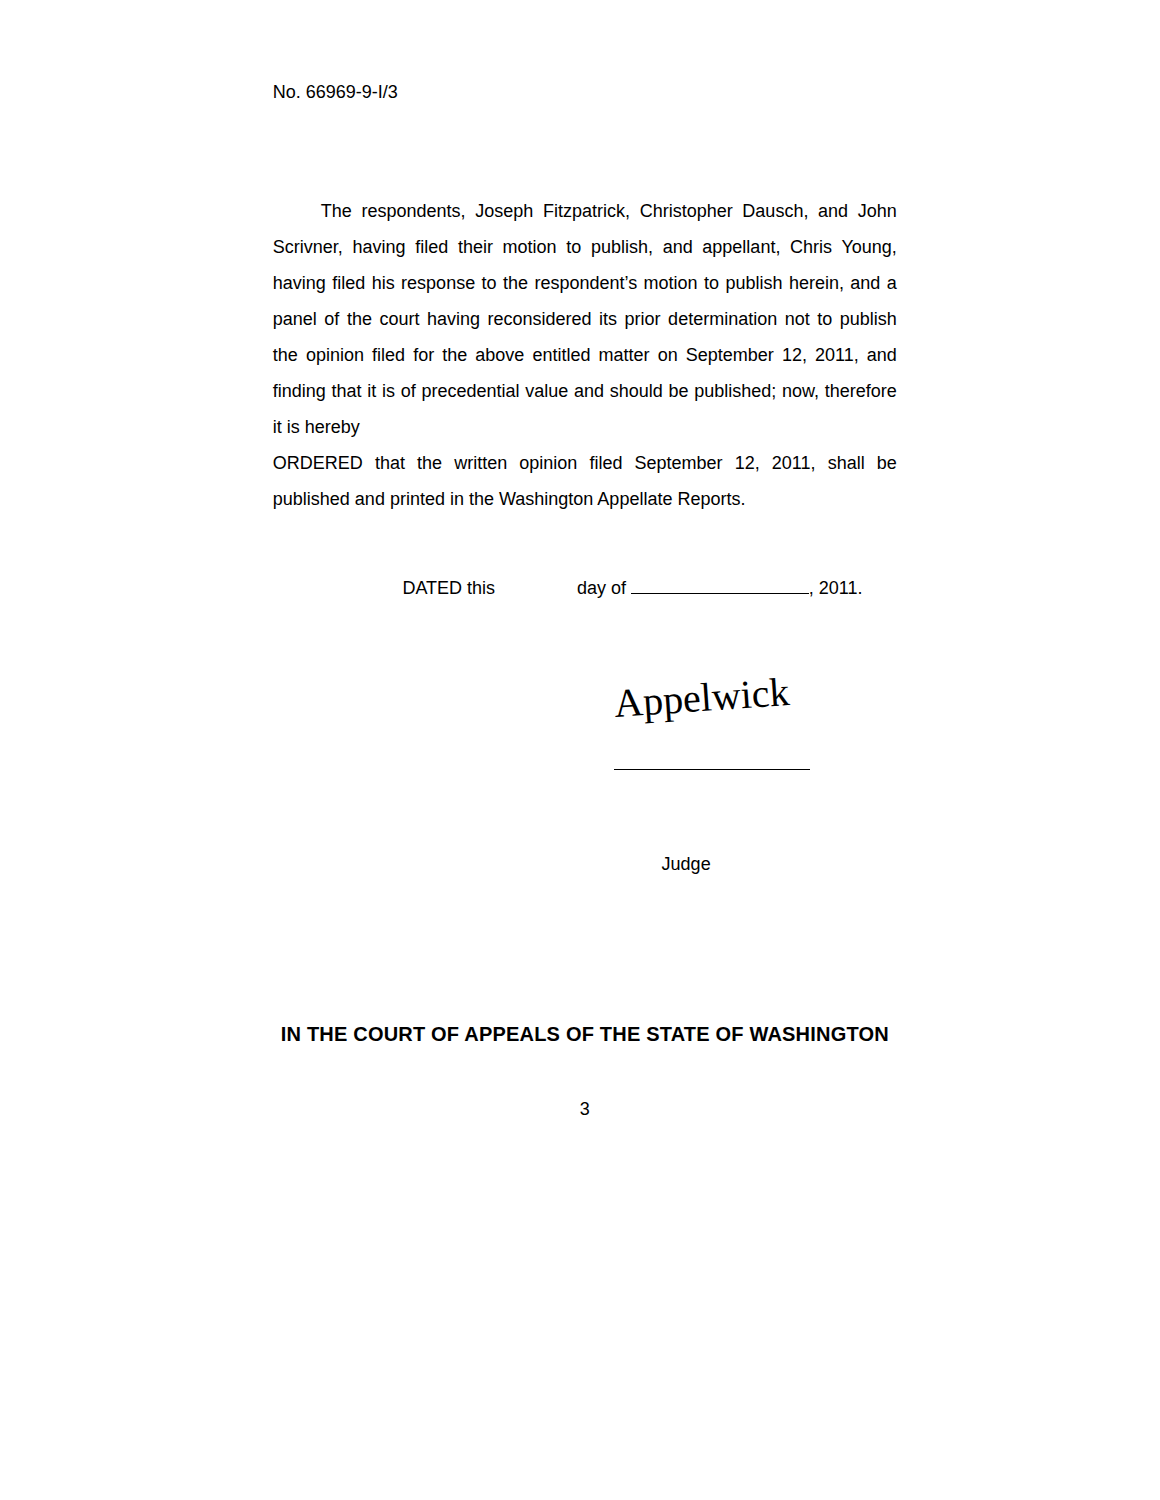No. 66969-9-I/3
The respondents, Joseph Fitzpatrick, Christopher Dausch, and John Scrivner, having filed their motion to publish, and appellant, Chris Young, having filed his response to the respondent’s motion to publish herein, and a panel of the court having reconsidered its prior determination not to publish the opinion filed for the above entitled matter on September 12, 2011, and finding that it is of precedential value and should be published; now, therefore it is hereby
ORDERED that the written opinion filed September 12, 2011, shall be published and printed in the Washington Appellate Reports.
DATED this day of , 2011.
Appelwick
Judge
IN THE COURT OF APPEALS OF THE STATE OF WASHINGTON
3